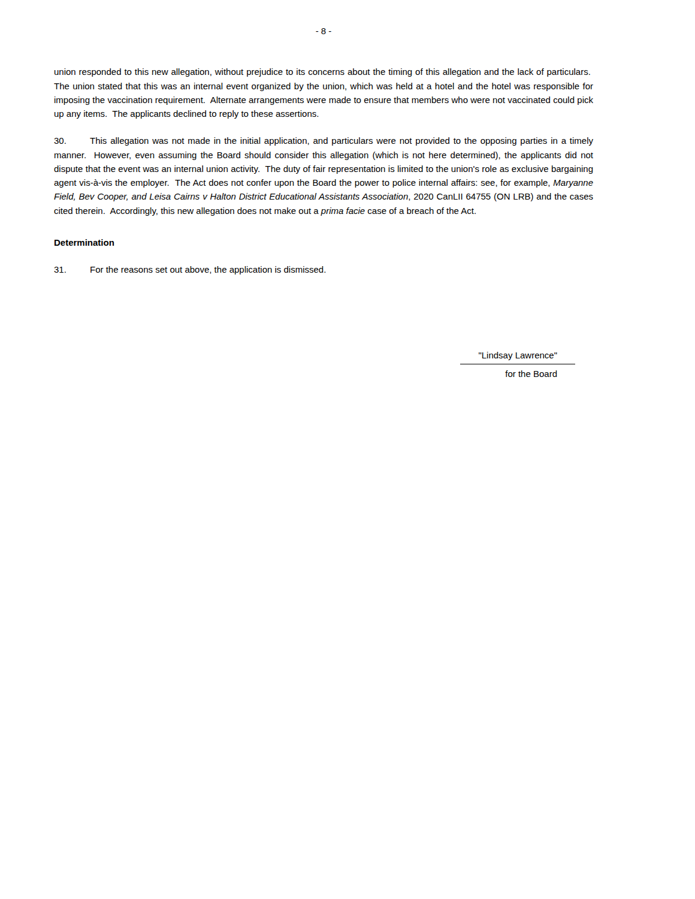- 8 -
union responded to this new allegation, without prejudice to its concerns about the timing of this allegation and the lack of particulars. The union stated that this was an internal event organized by the union, which was held at a hotel and the hotel was responsible for imposing the vaccination requirement. Alternate arrangements were made to ensure that members who were not vaccinated could pick up any items. The applicants declined to reply to these assertions.
30. This allegation was not made in the initial application, and particulars were not provided to the opposing parties in a timely manner. However, even assuming the Board should consider this allegation (which is not here determined), the applicants did not dispute that the event was an internal union activity. The duty of fair representation is limited to the union's role as exclusive bargaining agent vis-à-vis the employer. The Act does not confer upon the Board the power to police internal affairs: see, for example, Maryanne Field, Bev Cooper, and Leisa Cairns v Halton District Educational Assistants Association, 2020 CanLII 64755 (ON LRB) and the cases cited therein. Accordingly, this new allegation does not make out a prima facie case of a breach of the Act.
Determination
31. For the reasons set out above, the application is dismissed.
"Lindsay Lawrence" for the Board